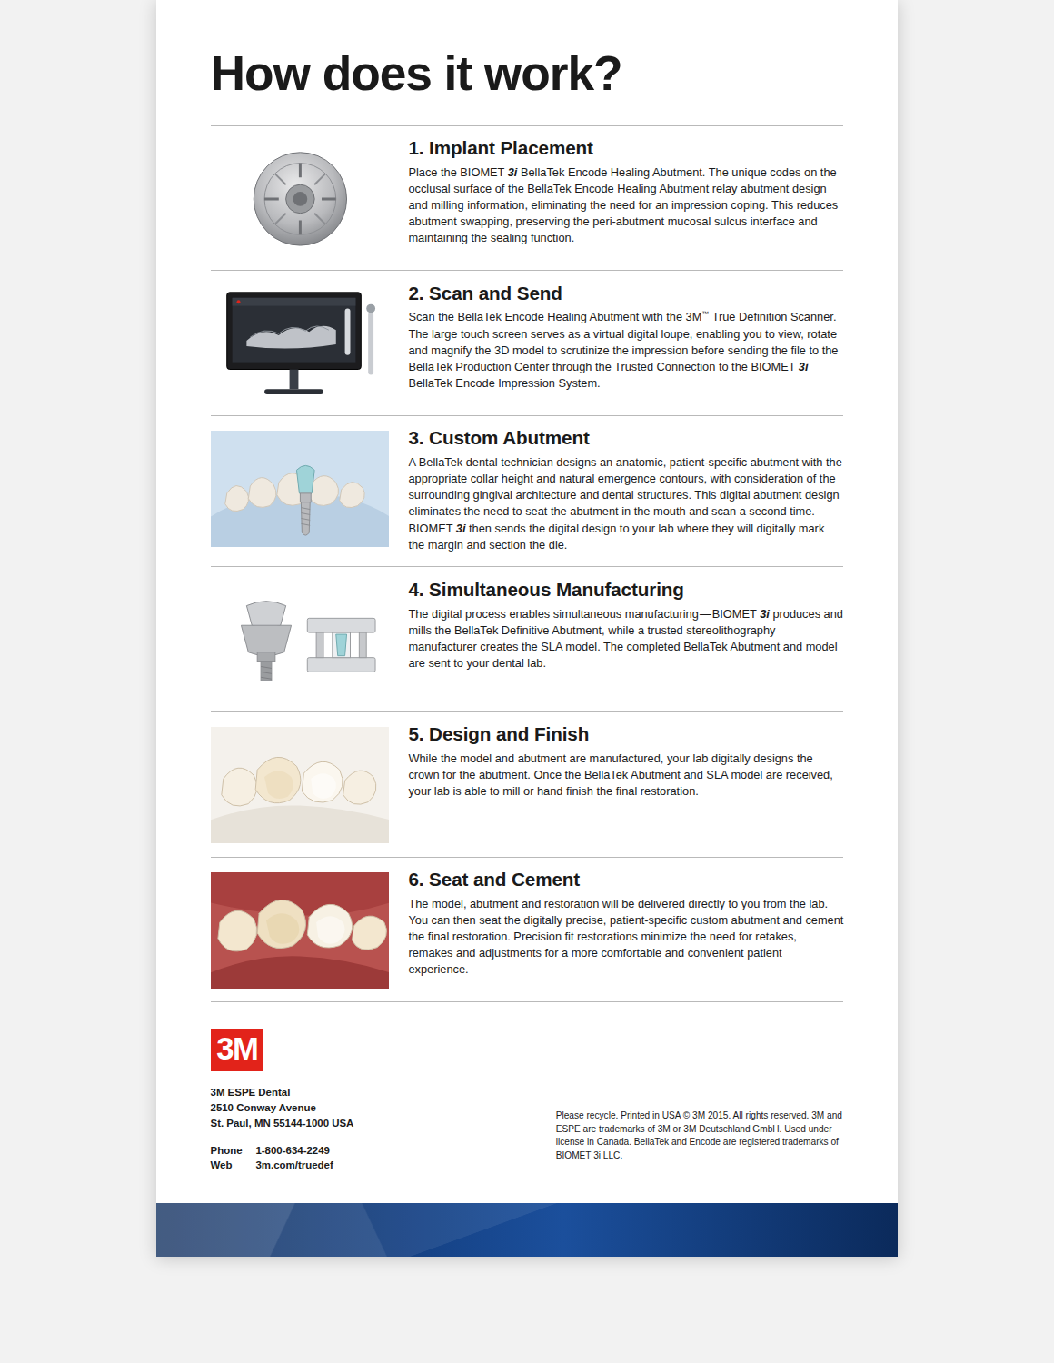How does it work?
1. Implant Placement
Place the BIOMET 3i BellaTek Encode Healing Abutment. The unique codes on the occlusal surface of the BellaTek Encode Healing Abutment relay abutment design and milling information, eliminating the need for an impression coping. This reduces abutment swapping, preserving the peri-abutment mucosal sulcus interface and maintaining the sealing function.
2. Scan and Send
Scan the BellaTek Encode Healing Abutment with the 3M™ True Definition Scanner. The large touch screen serves as a virtual digital loupe, enabling you to view, rotate and magnify the 3D model to scrutinize the impression before sending the file to the BellaTek Production Center through the Trusted Connection to the BIOMET 3i BellaTek Encode Impression System.
3. Custom Abutment
A BellaTek dental technician designs an anatomic, patient-specific abutment with the appropriate collar height and natural emergence contours, with consideration of the surrounding gingival architecture and dental structures. This digital abutment design eliminates the need to seat the abutment in the mouth and scan a second time. BIOMET 3i then sends the digital design to your lab where they will digitally mark the margin and section the die.
4. Simultaneous Manufacturing
The digital process enables simultaneous manufacturing — BIOMET 3i produces and mills the BellaTek Definitive Abutment, while a trusted stereolithography manufacturer creates the SLA model. The completed BellaTek Abutment and model are sent to your dental lab.
5. Design and Finish
While the model and abutment are manufactured, your lab digitally designs the crown for the abutment. Once the BellaTek Abutment and SLA model are received, your lab is able to mill or hand finish the final restoration.
6. Seat and Cement
The model, abutment and restoration will be delivered directly to you from the lab. You can then seat the digitally precise, patient-specific custom abutment and cement the final restoration. Precision fit restorations minimize the need for retakes, remakes and adjustments for a more comfortable and convenient patient experience.
3M
3M ESPE Dental
2510 Conway Avenue
St. Paul, MN 55144-1000 USA
Phone1-800-634-2249
Web3m.com/truedef
Please recycle. Printed in USA © 3M 2015. All rights reserved. 3M and ESPE are trademarks of 3M or 3M Deutschland GmbH. Used under license in Canada. BellaTek and Encode are registered trademarks of BIOMET 3i LLC.